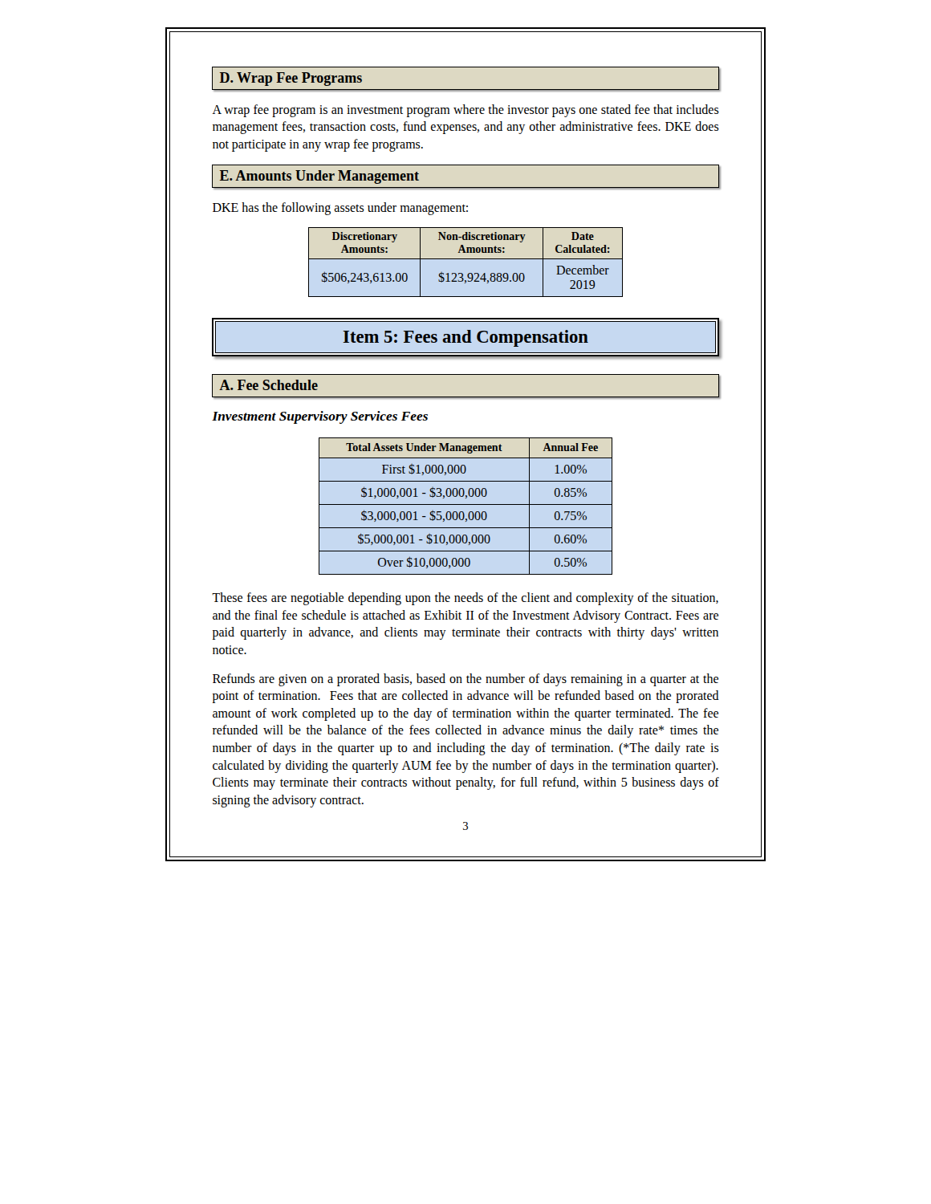D. Wrap Fee Programs
A wrap fee program is an investment program where the investor pays one stated fee that includes management fees, transaction costs, fund expenses, and any other administrative fees. DKE does not participate in any wrap fee programs.
E. Amounts Under Management
DKE has the following assets under management:
| Discretionary Amounts: | Non-discretionary Amounts: | Date Calculated: |
| --- | --- | --- |
| $506,243,613.00 | $123,924,889.00 | December 2019 |
Item 5: Fees and Compensation
A. Fee Schedule
Investment Supervisory Services Fees
| Total Assets Under Management | Annual Fee |
| --- | --- |
| First $1,000,000 | 1.00% |
| $1,000,001 - $3,000,000 | 0.85% |
| $3,000,001 - $5,000,000 | 0.75% |
| $5,000,001 - $10,000,000 | 0.60% |
| Over $10,000,000 | 0.50% |
These fees are negotiable depending upon the needs of the client and complexity of the situation, and the final fee schedule is attached as Exhibit II of the Investment Advisory Contract. Fees are paid quarterly in advance, and clients may terminate their contracts with thirty days' written notice.
Refunds are given on a prorated basis, based on the number of days remaining in a quarter at the point of termination. Fees that are collected in advance will be refunded based on the prorated amount of work completed up to the day of termination within the quarter terminated. The fee refunded will be the balance of the fees collected in advance minus the daily rate* times the number of days in the quarter up to and including the day of termination. (*The daily rate is calculated by dividing the quarterly AUM fee by the number of days in the termination quarter). Clients may terminate their contracts without penalty, for full refund, within 5 business days of signing the advisory contract.
3